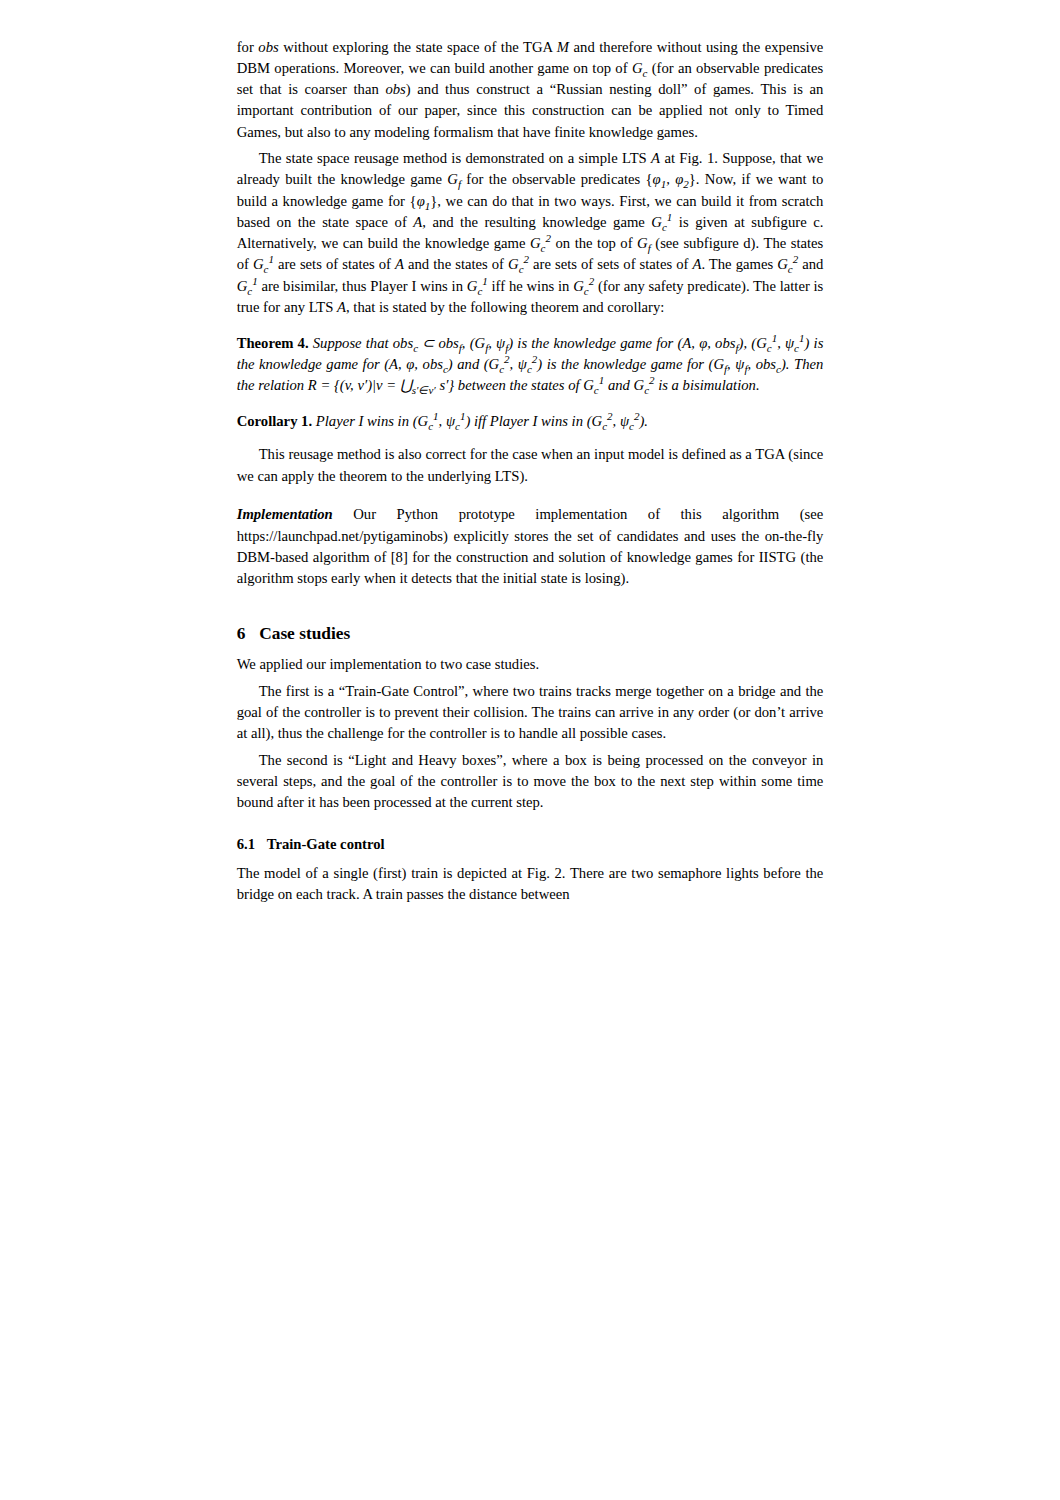for obs without exploring the state space of the TGA M and therefore without using the expensive DBM operations. Moreover, we can build another game on top of Gc (for an observable predicates set that is coarser than obs) and thus construct a “Russian nesting doll” of games. This is an important contribution of our paper, since this construction can be applied not only to Timed Games, but also to any modeling formalism that have finite knowledge games.
The state space reusage method is demonstrated on a simple LTS A at Fig. 1. Suppose, that we already built the knowledge game Gf for the observable predicates {φ1, φ2}. Now, if we want to build a knowledge game for {φ1}, we can do that in two ways. First, we can build it from scratch based on the state space of A, and the resulting knowledge game Gc1 is given at subfigure c. Alternatively, we can build the knowledge game Gc2 on the top of Gf (see subfigure d). The states of Gc1 are sets of states of A and the states of Gc2 are sets of sets of states of A. The games Gc2 and Gc1 are bisimilar, thus Player I wins in Gc1 iff he wins in Gc2 (for any safety predicate). The latter is true for any LTS A, that is stated by the following theorem and corollary:
Theorem 4. Suppose that obsc ⊂ obsf, (Gf, ψf) is the knowledge game for (A, φ, obsf), (Gc1, ψc1) is the knowledge game for (A, φ, obsc) and (Gc2, ψc2) is the knowledge game for (Gf, ψf, obsc). Then the relation R = {(v, v′)|v = ⋃s′∈v′ s′} between the states of Gc1 and Gc2 is a bisimulation.
Corollary 1. Player I wins in (Gc1, ψc1) iff Player I wins in (Gc2, ψc2).
This reusage method is also correct for the case when an input model is defined as a TGA (since we can apply the theorem to the underlying LTS).
Implementation Our Python prototype implementation of this algorithm (see https://launchpad.net/pytigaminobs) explicitly stores the set of candidates and uses the on-the-fly DBM-based algorithm of [8] for the construction and solution of knowledge games for IISTG (the algorithm stops early when it detects that the initial state is losing).
6 Case studies
We applied our implementation to two case studies.
The first is a “Train-Gate Control”, where two trains tracks merge together on a bridge and the goal of the controller is to prevent their collision. The trains can arrive in any order (or don’t arrive at all), thus the challenge for the controller is to handle all possible cases.
The second is “Light and Heavy boxes”, where a box is being processed on the conveyor in several steps, and the goal of the controller is to move the box to the next step within some time bound after it has been processed at the current step.
6.1 Train-Gate control
The model of a single (first) train is depicted at Fig. 2. There are two semaphore lights before the bridge on each track. A train passes the distance between